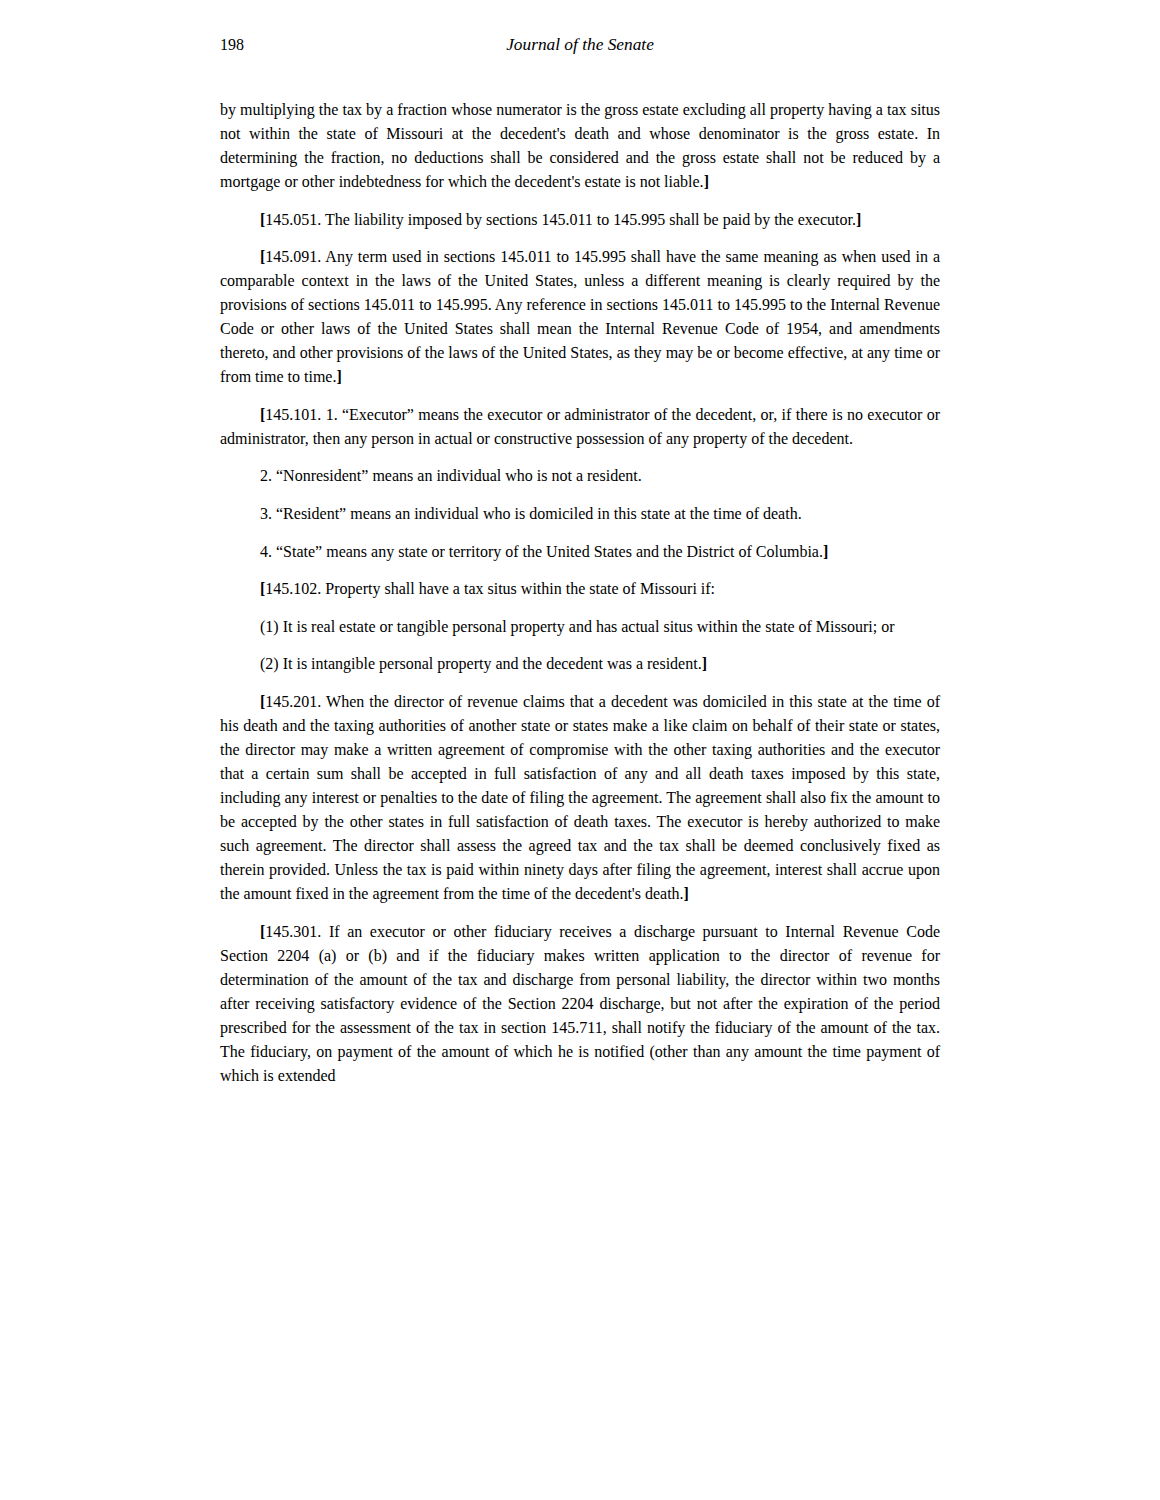198
Journal of the Senate
by multiplying the tax by a fraction whose numerator is the gross estate excluding all property having a tax situs not within the state of Missouri at the decedent's death and whose denominator is the gross estate. In determining the fraction, no deductions shall be considered and the gross estate shall not be reduced by a mortgage or other indebtedness for which the decedent's estate is not liable.]
[145.051. The liability imposed by sections 145.011 to 145.995 shall be paid by the executor.]
[145.091. Any term used in sections 145.011 to 145.995 shall have the same meaning as when used in a comparable context in the laws of the United States, unless a different meaning is clearly required by the provisions of sections 145.011 to 145.995. Any reference in sections 145.011 to 145.995 to the Internal Revenue Code or other laws of the United States shall mean the Internal Revenue Code of 1954, and amendments thereto, and other provisions of the laws of the United States, as they may be or become effective, at any time or from time to time.]
[145.101. 1. “Executor” means the executor or administrator of the decedent, or, if there is no executor or administrator, then any person in actual or constructive possession of any property of the decedent.
2. “Nonresident” means an individual who is not a resident.
3. “Resident” means an individual who is domiciled in this state at the time of death.
4. “State” means any state or territory of the United States and the District of Columbia.]
[145.102. Property shall have a tax situs within the state of Missouri if:
(1) It is real estate or tangible personal property and has actual situs within the state of Missouri; or
(2) It is intangible personal property and the decedent was a resident.]
[145.201. When the director of revenue claims that a decedent was domiciled in this state at the time of his death and the taxing authorities of another state or states make a like claim on behalf of their state or states, the director may make a written agreement of compromise with the other taxing authorities and the executor that a certain sum shall be accepted in full satisfaction of any and all death taxes imposed by this state, including any interest or penalties to the date of filing the agreement. The agreement shall also fix the amount to be accepted by the other states in full satisfaction of death taxes. The executor is hereby authorized to make such agreement. The director shall assess the agreed tax and the tax shall be deemed conclusively fixed as therein provided. Unless the tax is paid within ninety days after filing the agreement, interest shall accrue upon the amount fixed in the agreement from the time of the decedent's death.]
[145.301. If an executor or other fiduciary receives a discharge pursuant to Internal Revenue Code Section 2204 (a) or (b) and if the fiduciary makes written application to the director of revenue for determination of the amount of the tax and discharge from personal liability, the director within two months after receiving satisfactory evidence of the Section 2204 discharge, but not after the expiration of the period prescribed for the assessment of the tax in section 145.711, shall notify the fiduciary of the amount of the tax. The fiduciary, on payment of the amount of which he is notified (other than any amount the time payment of which is extended